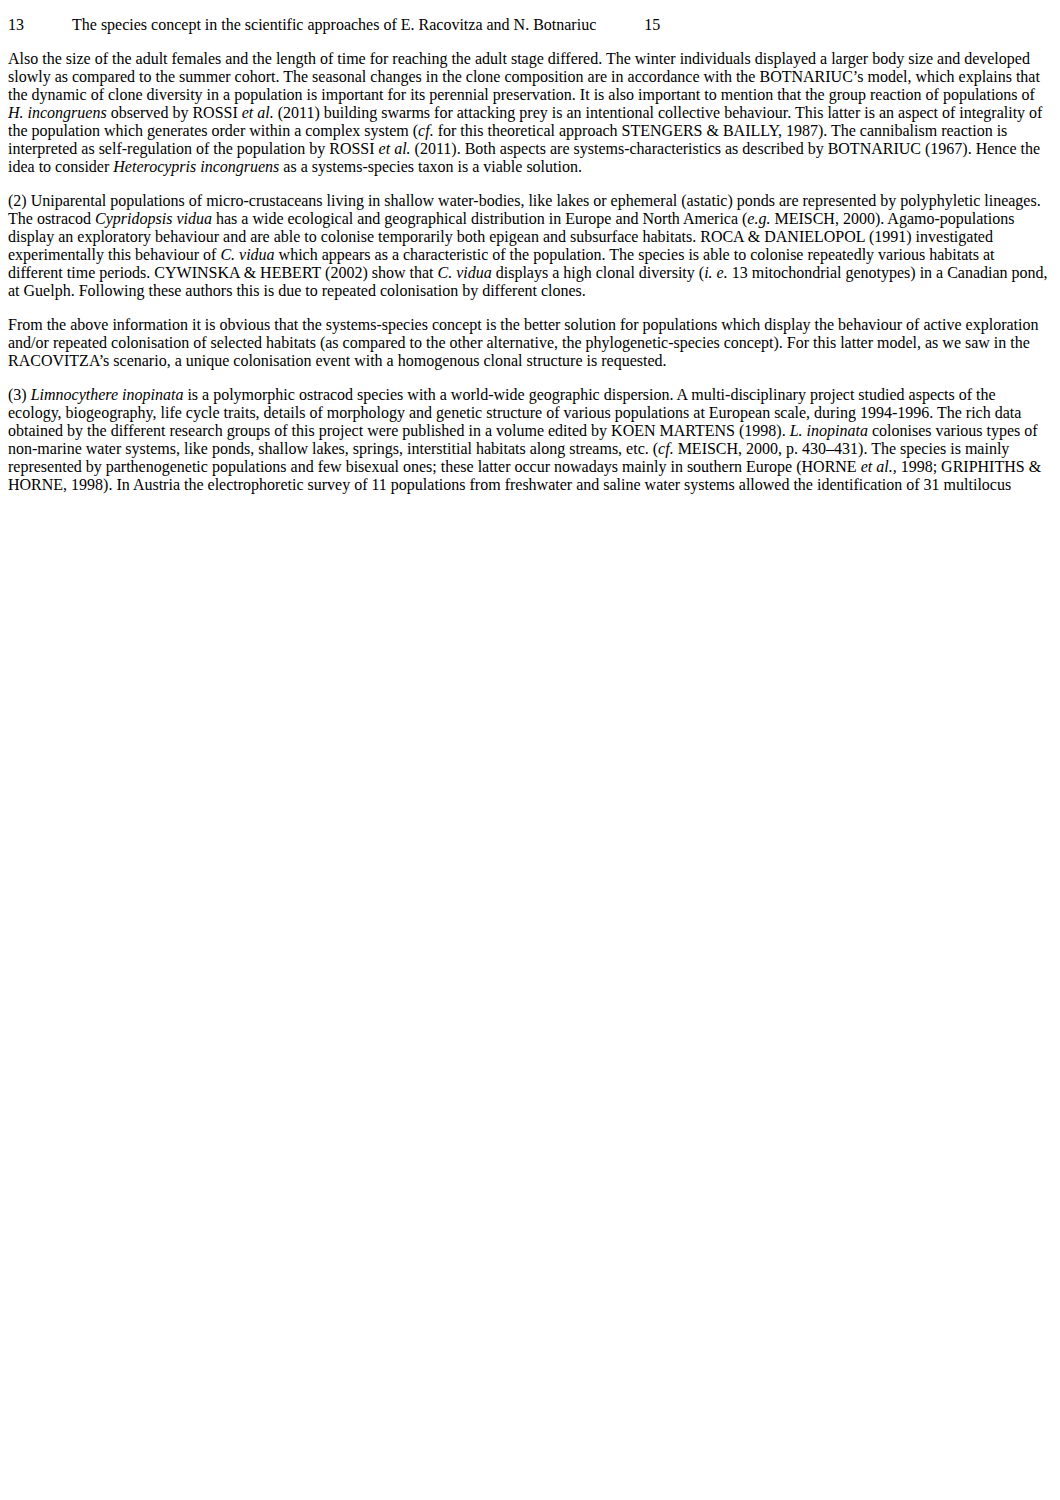13   The species concept in the scientific approaches of E. Racovitza and N. Botnariuc   15
Also the size of the adult females and the length of time for reaching the adult stage differed. The winter individuals displayed a larger body size and developed slowly as compared to the summer cohort. The seasonal changes in the clone composition are in accordance with the BOTNARIUC’s model, which explains that the dynamic of clone diversity in a population is important for its perennial preservation. It is also important to mention that the group reaction of populations of H. incongruens observed by ROSSI et al. (2011) building swarms for attacking prey is an intentional collective behaviour. This latter is an aspect of integrality of the population which generates order within a complex system (cf. for this theoretical approach STENGERS & BAILLY, 1987). The cannibalism reaction is interpreted as self-regulation of the population by ROSSI et al. (2011). Both aspects are systems-characteristics as described by BOTNARIUC (1967). Hence the idea to consider Heterocypris incongruens as a systems-species taxon is a viable solution.
(2) Uniparental populations of micro-crustaceans living in shallow water-bodies, like lakes or ephemeral (astatic) ponds are represented by polyphyletic lineages. The ostracod Cypridopsis vidua has a wide ecological and geographical distribution in Europe and North America (e.g. MEISCH, 2000). Agamo-populations display an exploratory behaviour and are able to colonise temporarily both epigean and subsurface habitats. ROCA & DANIELOPOL (1991) investigated experimentally this behaviour of C. vidua which appears as a characteristic of the population. The species is able to colonise repeatedly various habitats at different time periods. CYWINSKA & HEBERT (2002) show that C. vidua displays a high clonal diversity (i. e. 13 mitochondrial genotypes) in a Canadian pond, at Guelph. Following these authors this is due to repeated colonisation by different clones.
From the above information it is obvious that the systems-species concept is the better solution for populations which display the behaviour of active exploration and/or repeated colonisation of selected habitats (as compared to the other alternative, the phylogenetic-species concept). For this latter model, as we saw in the RACOVITZA’s scenario, a unique colonisation event with a homogenous clonal structure is requested.
(3) Limnocythere inopinata is a polymorphic ostracod species with a world-wide geographic dispersion. A multi-disciplinary project studied aspects of the ecology, biogeography, life cycle traits, details of morphology and genetic structure of various populations at European scale, during 1994-1996. The rich data obtained by the different research groups of this project were published in a volume edited by KOEN MARTENS (1998). L. inopinata colonises various types of non-marine water systems, like ponds, shallow lakes, springs, interstitial habitats along streams, etc. (cf. MEISCH, 2000, p. 430–431). The species is mainly represented by parthenogenetic populations and few bisexual ones; these latter occur nowadays mainly in southern Europe (HORNE et al., 1998; GRIPHITHS & HORNE, 1998). In Austria the electrophoretic survey of 11 populations from freshwater and saline water systems allowed the identification of 31 multilocus